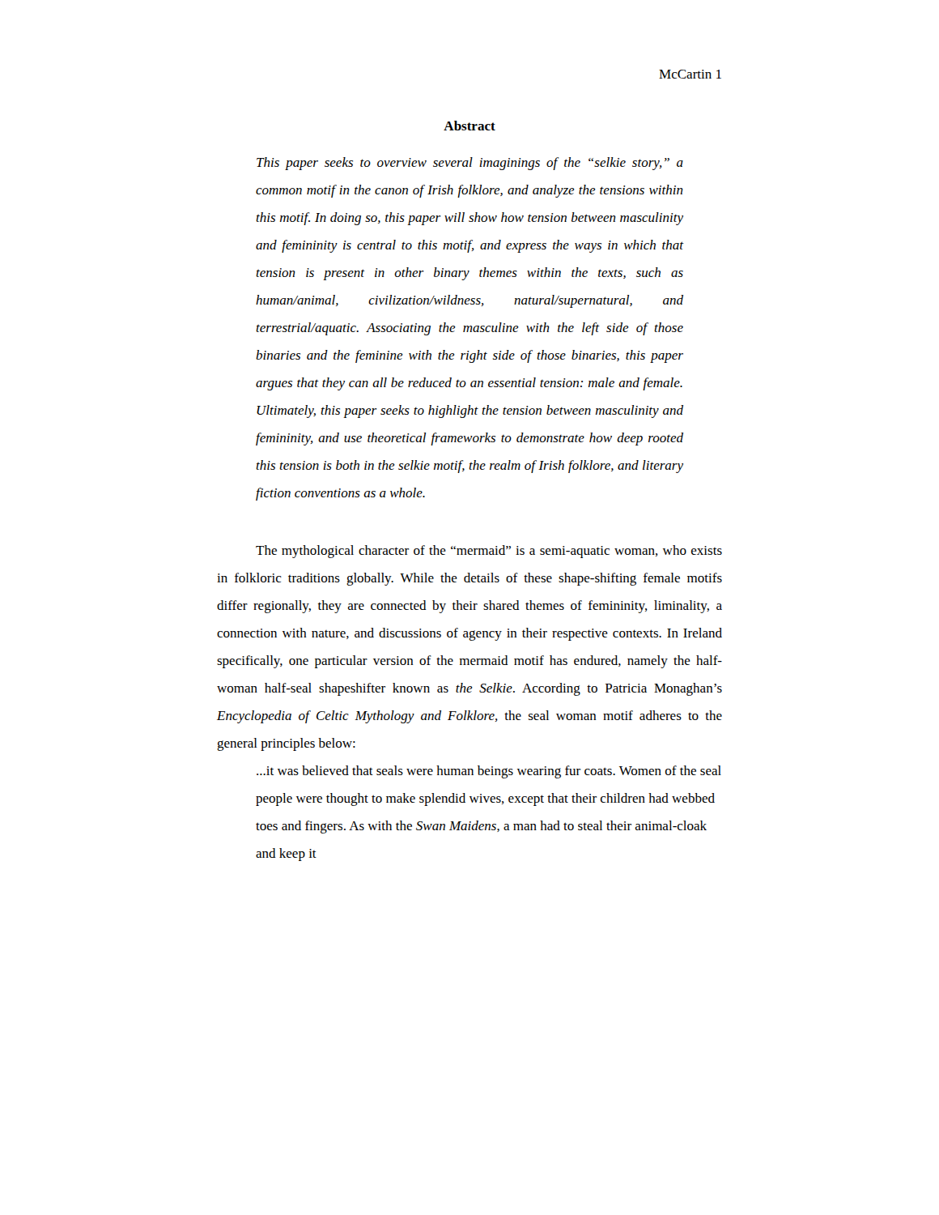McCartin 1
Abstract
This paper seeks to overview several imaginings of the “selkie story,” a common motif in the canon of Irish folklore, and analyze the tensions within this motif. In doing so, this paper will show how tension between masculinity and femininity is central to this motif, and express the ways in which that tension is present in other binary themes within the texts, such as human/animal, civilization/wildness, natural/supernatural, and terrestrial/aquatic. Associating the masculine with the left side of those binaries and the feminine with the right side of those binaries, this paper argues that they can all be reduced to an essential tension: male and female. Ultimately, this paper seeks to highlight the tension between masculinity and femininity, and use theoretical frameworks to demonstrate how deep rooted this tension is both in the selkie motif, the realm of Irish folklore, and literary fiction conventions as a whole.
The mythological character of the “mermaid” is a semi-aquatic woman, who exists in folkloric traditions globally. While the details of these shape-shifting female motifs differ regionally, they are connected by their shared themes of femininity, liminality, a connection with nature, and discussions of agency in their respective contexts. In Ireland specifically, one particular version of the mermaid motif has endured, namely the half-woman half-seal shapeshifter known as the Selkie. According to Patricia Monaghan’s Encyclopedia of Celtic Mythology and Folklore, the seal woman motif adheres to the general principles below:
...it was believed that seals were human beings wearing fur coats. Women of the seal people were thought to make splendid wives, except that their children had webbed toes and fingers. As with the Swan Maidens, a man had to steal their animal-cloak and keep it